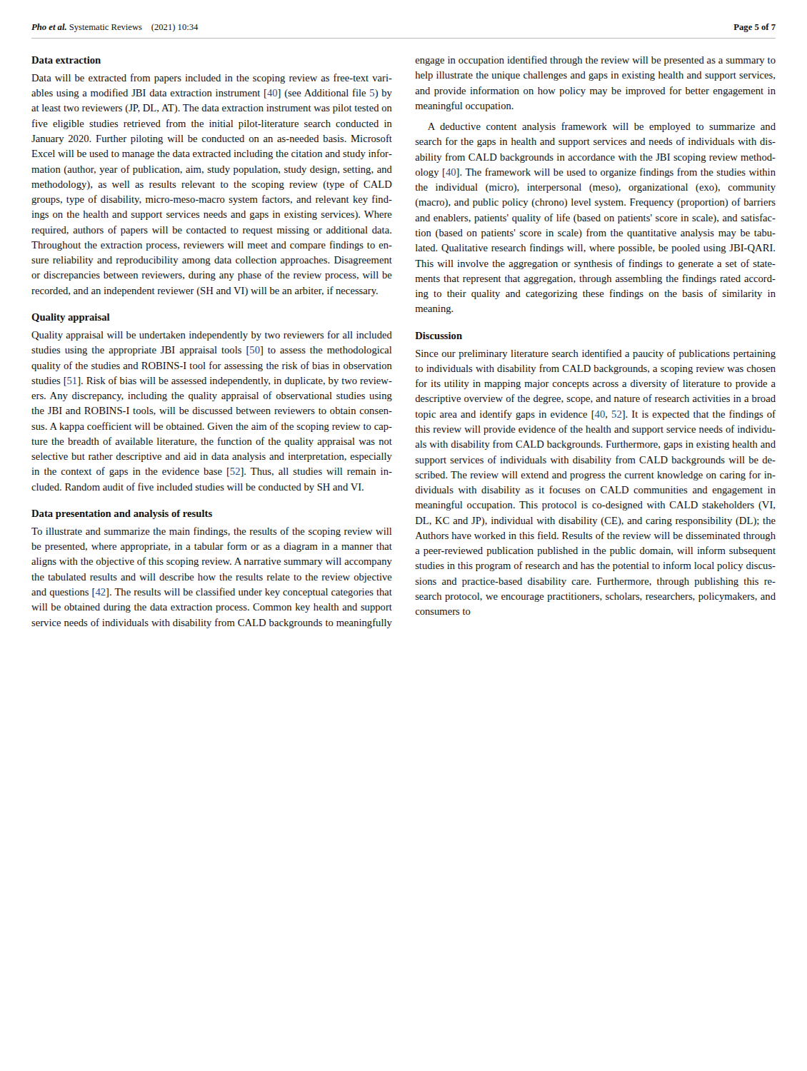Pho et al. Systematic Reviews (2021) 10:34
Page 5 of 7
Data extraction
Data will be extracted from papers included in the scoping review as free-text variables using a modified JBI data extraction instrument [40] (see Additional file 5) by at least two reviewers (JP, DL, AT). The data extraction instrument was pilot tested on five eligible studies retrieved from the initial pilot-literature search conducted in January 2020. Further piloting will be conducted on an as-needed basis. Microsoft Excel will be used to manage the data extracted including the citation and study information (author, year of publication, aim, study population, study design, setting, and methodology), as well as results relevant to the scoping review (type of CALD groups, type of disability, micro-meso-macro system factors, and relevant key findings on the health and support services needs and gaps in existing services). Where required, authors of papers will be contacted to request missing or additional data. Throughout the extraction process, reviewers will meet and compare findings to ensure reliability and reproducibility among data collection approaches. Disagreement or discrepancies between reviewers, during any phase of the review process, will be recorded, and an independent reviewer (SH and VI) will be an arbiter, if necessary.
Quality appraisal
Quality appraisal will be undertaken independently by two reviewers for all included studies using the appropriate JBI appraisal tools [50] to assess the methodological quality of the studies and ROBINS-I tool for assessing the risk of bias in observation studies [51]. Risk of bias will be assessed independently, in duplicate, by two reviewers. Any discrepancy, including the quality appraisal of observational studies using the JBI and ROBINS-I tools, will be discussed between reviewers to obtain consensus. A kappa coefficient will be obtained. Given the aim of the scoping review to capture the breadth of available literature, the function of the quality appraisal was not selective but rather descriptive and aid in data analysis and interpretation, especially in the context of gaps in the evidence base [52]. Thus, all studies will remain included. Random audit of five included studies will be conducted by SH and VI.
Data presentation and analysis of results
To illustrate and summarize the main findings, the results of the scoping review will be presented, where appropriate, in a tabular form or as a diagram in a manner that aligns with the objective of this scoping review. A narrative summary will accompany the tabulated results and will describe how the results relate to the review objective and questions [42]. The results will be classified under key conceptual categories that will be obtained during the data extraction process. Common key health and support service needs of individuals with disability from CALD backgrounds to meaningfully engage in occupation identified through the review will be presented as a summary to help illustrate the unique challenges and gaps in existing health and support services, and provide information on how policy may be improved for better engagement in meaningful occupation.
A deductive content analysis framework will be employed to summarize and search for the gaps in health and support services and needs of individuals with disability from CALD backgrounds in accordance with the JBI scoping review methodology [40]. The framework will be used to organize findings from the studies within the individual (micro), interpersonal (meso), organizational (exo), community (macro), and public policy (chrono) level system. Frequency (proportion) of barriers and enablers, patients' quality of life (based on patients' score in scale), and satisfaction (based on patients' score in scale) from the quantitative analysis may be tabulated. Qualitative research findings will, where possible, be pooled using JBI-QARI. This will involve the aggregation or synthesis of findings to generate a set of statements that represent that aggregation, through assembling the findings rated according to their quality and categorizing these findings on the basis of similarity in meaning.
Discussion
Since our preliminary literature search identified a paucity of publications pertaining to individuals with disability from CALD backgrounds, a scoping review was chosen for its utility in mapping major concepts across a diversity of literature to provide a descriptive overview of the degree, scope, and nature of research activities in a broad topic area and identify gaps in evidence [40, 52]. It is expected that the findings of this review will provide evidence of the health and support service needs of individuals with disability from CALD backgrounds. Furthermore, gaps in existing health and support services of individuals with disability from CALD backgrounds will be described. The review will extend and progress the current knowledge on caring for individuals with disability as it focuses on CALD communities and engagement in meaningful occupation. This protocol is co-designed with CALD stakeholders (VI, DL, KC and JP), individual with disability (CE), and caring responsibility (DL); the Authors have worked in this field. Results of the review will be disseminated through a peer-reviewed publication published in the public domain, will inform subsequent studies in this program of research and has the potential to inform local policy discussions and practice-based disability care. Furthermore, through publishing this research protocol, we encourage practitioners, scholars, researchers, policymakers, and consumers to